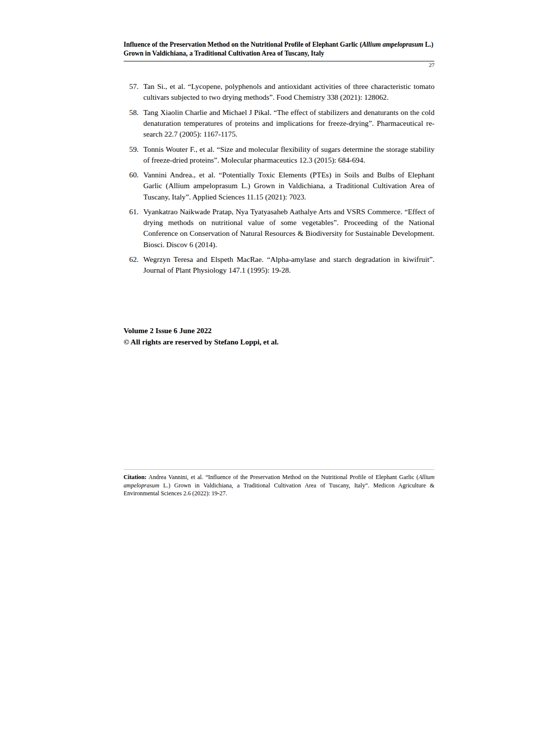Influence of the Preservation Method on the Nutritional Profile of Elephant Garlic (Allium ampeloprasum L.) Grown in Valdichiana, a Traditional Cultivation Area of Tuscany, Italy
27
57. Tan Si., et al. “Lycopene, polyphenols and antioxidant activities of three characteristic tomato cultivars subjected to two drying methods”. Food Chemistry 338 (2021): 128062.
58. Tang Xiaolin Charlie and Michael J Pikal. “The effect of stabilizers and denaturants on the cold denaturation temperatures of proteins and implications for freeze-drying”. Pharmaceutical research 22.7 (2005): 1167-1175.
59. Tonnis Wouter F., et al. “Size and molecular flexibility of sugars determine the storage stability of freeze-dried proteins”. Molecular pharmaceutics 12.3 (2015): 684-694.
60. Vannini Andrea., et al. “Potentially Toxic Elements (PTEs) in Soils and Bulbs of Elephant Garlic (Allium ampeloprasum L.) Grown in Valdichiana, a Traditional Cultivation Area of Tuscany, Italy”. Applied Sciences 11.15 (2021): 7023.
61. Vyankatrao Naikwade Pratap, Nya Tyatyasaheb Aathalye Arts and VSRS Commerce. “Effect of drying methods on nutritional value of some vegetables”. Proceeding of the National Conference on Conservation of Natural Resources & Biodiversity for Sustainable Development. Biosci. Discov 6 (2014).
62. Wegrzyn Teresa and Elspeth MacRae. “Alpha-amylase and starch degradation in kiwifruit”. Journal of Plant Physiology 147.1 (1995): 19-28.
Volume 2 Issue 6 June 2022
© All rights are reserved by Stefano Loppi, et al.
Citation: Andrea Vannini, et al. “Influence of the Preservation Method on the Nutritional Profile of Elephant Garlic (Allium ampeloprasum L.) Grown in Valdichiana, a Traditional Cultivation Area of Tuscany, Italy”. Medicon Agriculture & Environmental Sciences 2.6 (2022): 19-27.